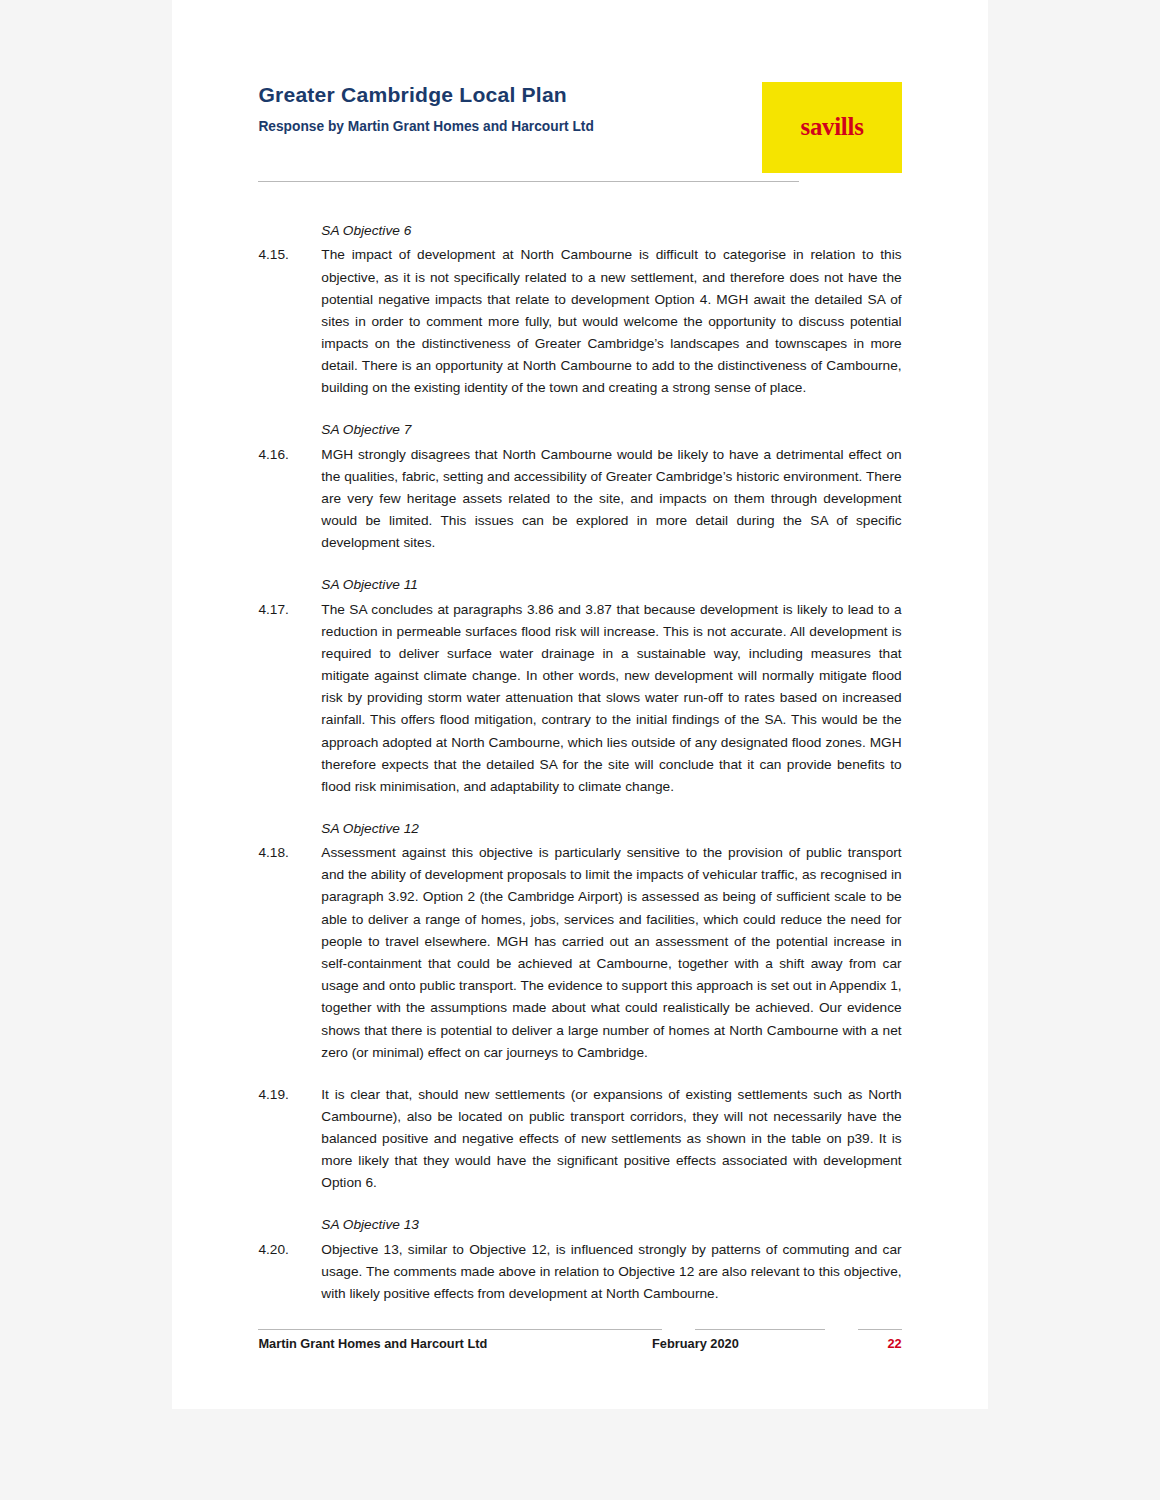Greater Cambridge Local Plan
Response by Martin Grant Homes and Harcourt Ltd
savills
SA Objective 6
4.15.
The impact of development at North Cambourne is difficult to categorise in relation to this objective, as it is not specifically related to a new settlement, and therefore does not have the potential negative impacts that relate to development Option 4. MGH await the detailed SA of sites in order to comment more fully, but would welcome the opportunity to discuss potential impacts on the distinctiveness of Greater Cambridge’s landscapes and townscapes in more detail. There is an opportunity at North Cambourne to add to the distinctiveness of Cambourne, building on the existing identity of the town and creating a strong sense of place.
SA Objective 7
4.16.
MGH strongly disagrees that North Cambourne would be likely to have a detrimental effect on the qualities, fabric, setting and accessibility of Greater Cambridge’s historic environment. There are very few heritage assets related to the site, and impacts on them through development would be limited. This issues can be explored in more detail during the SA of specific development sites.
SA Objective 11
4.17.
The SA concludes at paragraphs 3.86 and 3.87 that because development is likely to lead to a reduction in permeable surfaces flood risk will increase. This is not accurate. All development is required to deliver surface water drainage in a sustainable way, including measures that mitigate against climate change. In other words, new development will normally mitigate flood risk by providing storm water attenuation that slows water run-off to rates based on increased rainfall. This offers flood mitigation, contrary to the initial findings of the SA. This would be the approach adopted at North Cambourne, which lies outside of any designated flood zones. MGH therefore expects that the detailed SA for the site will conclude that it can provide benefits to flood risk minimisation, and adaptability to climate change.
SA Objective 12
4.18.
Assessment against this objective is particularly sensitive to the provision of public transport and the ability of development proposals to limit the impacts of vehicular traffic, as recognised in paragraph 3.92. Option 2 (the Cambridge Airport) is assessed as being of sufficient scale to be able to deliver a range of homes, jobs, services and facilities, which could reduce the need for people to travel elsewhere. MGH has carried out an assessment of the potential increase in self-containment that could be achieved at Cambourne, together with a shift away from car usage and onto public transport. The evidence to support this approach is set out in Appendix 1, together with the assumptions made about what could realistically be achieved. Our evidence shows that there is potential to deliver a large number of homes at North Cambourne with a net zero (or minimal) effect on car journeys to Cambridge.
4.19.
It is clear that, should new settlements (or expansions of existing settlements such as North Cambourne), also be located on public transport corridors, they will not necessarily have the balanced positive and negative effects of new settlements as shown in the table on p39. It is more likely that they would have the significant positive effects associated with development Option 6.
SA Objective 13
4.20.
Objective 13, similar to Objective 12, is influenced strongly by patterns of commuting and car usage. The comments made above in relation to Objective 12 are also relevant to this objective, with likely positive effects from development at North Cambourne.
Martin Grant Homes and Harcourt Ltd
February 2020
22